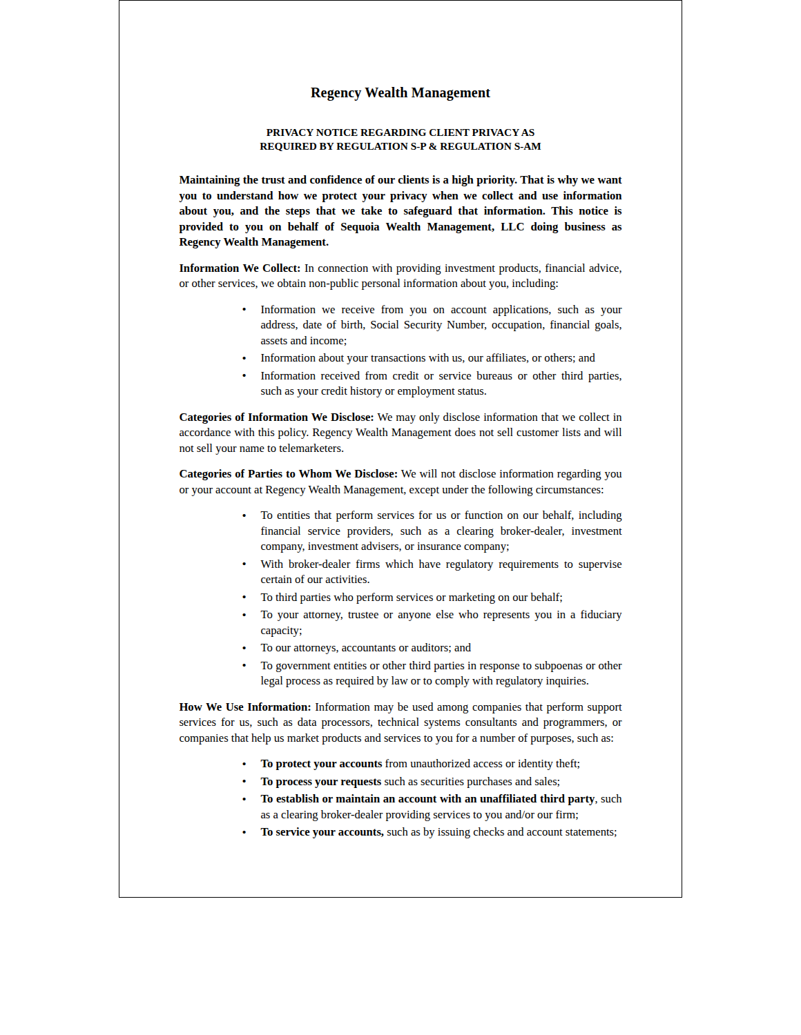Regency Wealth Management
PRIVACY NOTICE REGARDING CLIENT PRIVACY AS
REQUIRED BY REGULATION S-P & REGULATION S-AM
Maintaining the trust and confidence of our clients is a high priority. That is why we want you to understand how we protect your privacy when we collect and use information about you, and the steps that we take to safeguard that information. This notice is provided to you on behalf of Sequoia Wealth Management, LLC doing business as Regency Wealth Management.
Information We Collect: In connection with providing investment products, financial advice, or other services, we obtain non-public personal information about you, including:
Information we receive from you on account applications, such as your address, date of birth, Social Security Number, occupation, financial goals, assets and income;
Information about your transactions with us, our affiliates, or others; and
Information received from credit or service bureaus or other third parties, such as your credit history or employment status.
Categories of Information We Disclose: We may only disclose information that we collect in accordance with this policy. Regency Wealth Management does not sell customer lists and will not sell your name to telemarketers.
Categories of Parties to Whom We Disclose: We will not disclose information regarding you or your account at Regency Wealth Management, except under the following circumstances:
To entities that perform services for us or function on our behalf, including financial service providers, such as a clearing broker-dealer, investment company, investment advisers, or insurance company;
With broker-dealer firms which have regulatory requirements to supervise certain of our activities.
To third parties who perform services or marketing on our behalf;
To your attorney, trustee or anyone else who represents you in a fiduciary capacity;
To our attorneys, accountants or auditors; and
To government entities or other third parties in response to subpoenas or other legal process as required by law or to comply with regulatory inquiries.
How We Use Information: Information may be used among companies that perform support services for us, such as data processors, technical systems consultants and programmers, or companies that help us market products and services to you for a number of purposes, such as:
To protect your accounts from unauthorized access or identity theft;
To process your requests such as securities purchases and sales;
To establish or maintain an account with an unaffiliated third party, such as a clearing broker-dealer providing services to you and/or our firm;
To service your accounts, such as by issuing checks and account statements;